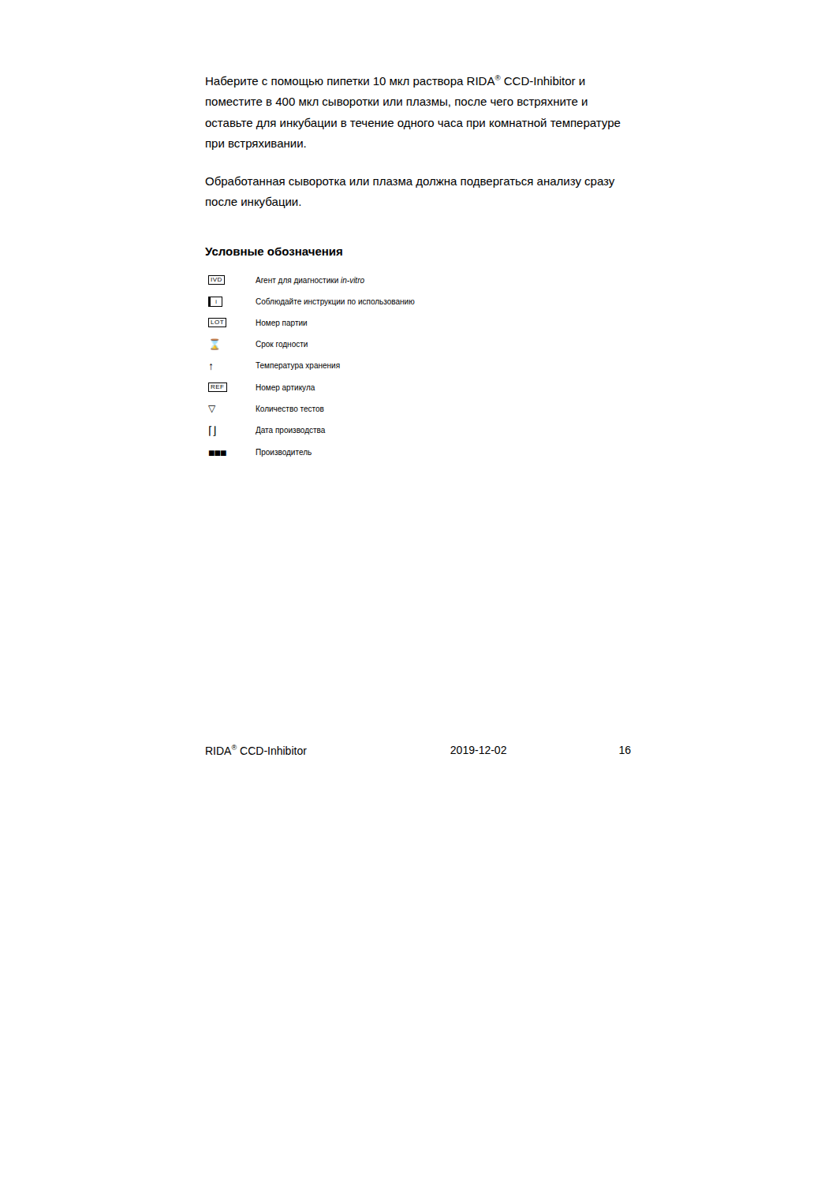Наберите с помощью пипетки 10 мкл раствора RIDA® CCD-Inhibitor и поместите в 400 мкл сыворотки или плазмы, после чего встряхните и оставьте для инкубации в течение одного часа при комнатной температуре при встряхивании.
Обработанная сыворотка или плазма должна подвергаться анализу сразу после инкубации.
Условные обозначения
IVD
Агент для диагностики in-vitro
i
Соблюдайте инструкции по использованию
LOT
Номер партии
⌛
Срок годности
↑
Температура хранения
REF
Номер артикула
▽
Количество тестов
⌈⌋
Дата производства
■■■
Производитель
RIDA® CCD-Inhibitor
2019-12-02
16